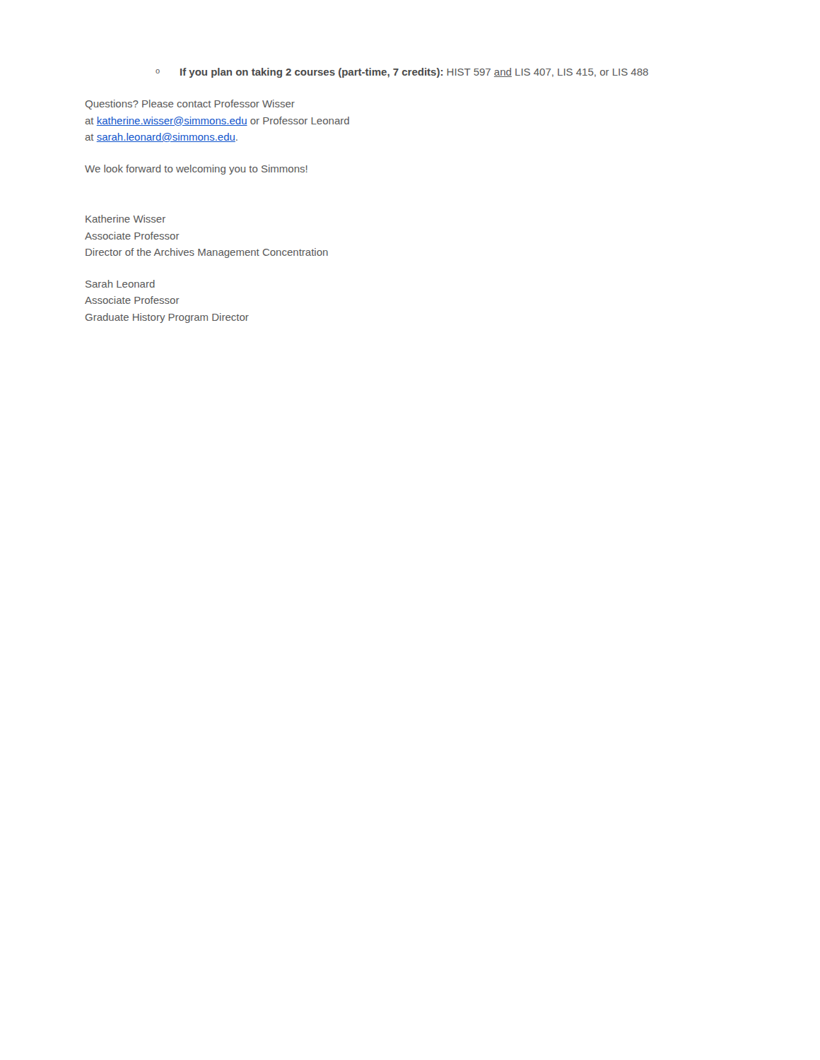If you plan on taking 2 courses (part-time, 7 credits): HIST 597 and LIS 407, LIS 415, or LIS 488
Questions? Please contact Professor Wisser
at katherine.wisser@simmons.edu or Professor Leonard
at sarah.leonard@simmons.edu.
We look forward to welcoming you to Simmons!
Katherine Wisser
Associate Professor
Director of the Archives Management Concentration
Sarah Leonard
Associate Professor
Graduate History Program Director